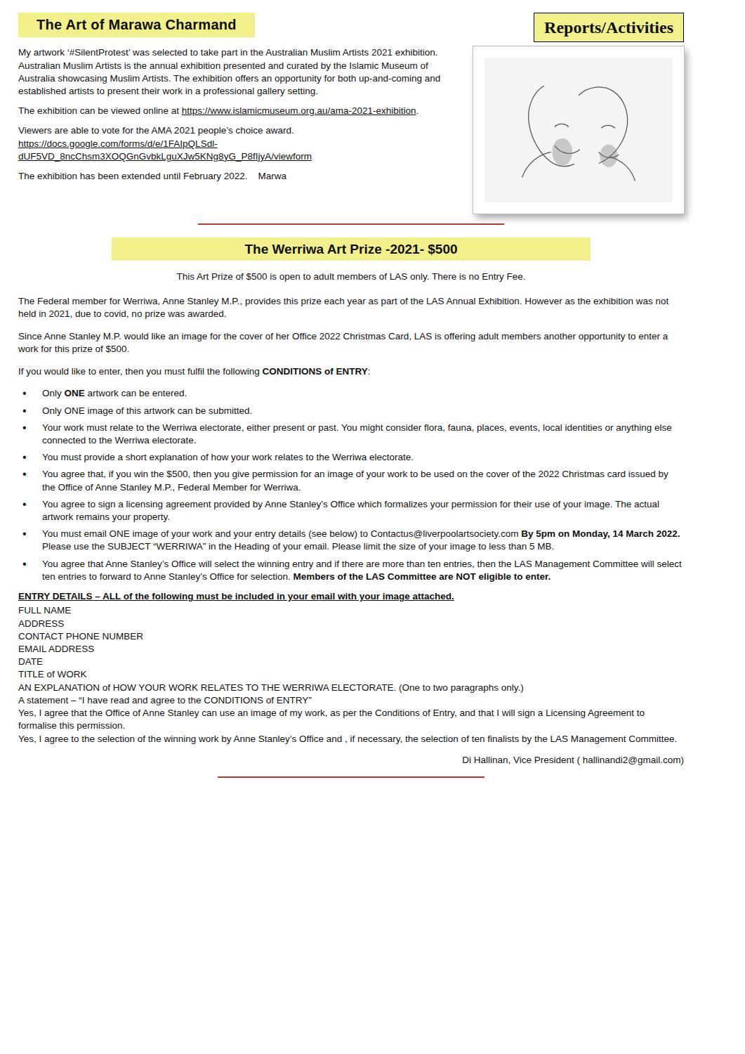The Art of Marawa Charmand
Reports/Activities
My artwork ‘#SilentProtest’ was selected to take part in the Australian Muslim Artists 2021 exhibition. Australian Muslim Artists is the annual exhibition presented and curated by the Islamic Museum of Australia showcasing Muslim Artists. The exhibition offers an opportunity for both up-and-coming and established artists to present their work in a professional gallery setting.
The exhibition can be viewed online at https://www.islamicmuseum.org.au/ama-2021-exhibition.
Viewers are able to vote for the AMA 2021 people’s choice award. https://docs.google.com/forms/d/e/1FAIpQLSdl-dUF5VD_8ncChsm3XOQGnGvbkLguXJw5KNg8yG_P8fIjyA/viewform
The exhibition has been extended until February 2022. Marwa
The Werriwa Art Prize -2021- $500
This Art Prize of $500 is open to adult members of LAS only. There is no Entry Fee.
The Federal member for Werriwa, Anne Stanley M.P., provides this prize each year as part of the LAS Annual Exhibition. However as the exhibition was not held in 2021, due to covid, no prize was awarded.
Since Anne Stanley M.P. would like an image for the cover of her Office 2022 Christmas Card, LAS is offering adult members another opportunity to enter a work for this prize of $500.
If you would like to enter, then you must fulfil the following CONDITIONS of ENTRY:
Only ONE artwork can be entered.
Only ONE image of this artwork can be submitted.
Your work must relate to the Werriwa electorate, either present or past. You might consider flora, fauna, places, events, local identities or anything else connected to the Werriwa electorate.
You must provide a short explanation of how your work relates to the Werriwa electorate.
You agree that, if you win the $500, then you give permission for an image of your work to be used on the cover of the 2022 Christmas card issued by the Office of Anne Stanley M.P., Federal Member for Werriwa.
You agree to sign a licensing agreement provided by Anne Stanley’s Office which formalizes your permission for their use of your image. The actual artwork remains your property.
You must email ONE image of your work and your entry details (see below) to Contactus@liverpoolartsociety.com By 5pm on Monday, 14 March 2022. Please use the SUBJECT “WERRIWA” in the Heading of your email. Please limit the size of your image to less than 5 MB.
You agree that Anne Stanley’s Office will select the winning entry and if there are more than ten entries, then the LAS Management Committee will select ten entries to forward to Anne Stanley’s Office for selection. Members of the LAS Committee are NOT eligible to enter.
ENTRY DETAILS – ALL of the following must be included in your email with your image attached.
FULL NAME
ADDRESS
CONTACT PHONE NUMBER
EMAIL ADDRESS
DATE
TITLE of WORK
AN EXPLANATION of HOW YOUR WORK RELATES TO THE WERRIWA ELECTORATE. (One to two paragraphs only.)
A statement – “I have read and agree to the CONDITIONS of ENTRY”
Yes, I agree that the Office of Anne Stanley can use an image of my work, as per the Conditions of Entry, and that I will sign a Licensing Agreement to formalise this permission.
Yes, I agree to the selection of the winning work by Anne Stanley’s Office and , if necessary, the selection of ten finalists by the LAS Management Committee.
Di Hallinan, Vice President ( hallinandi2@gmail.com)